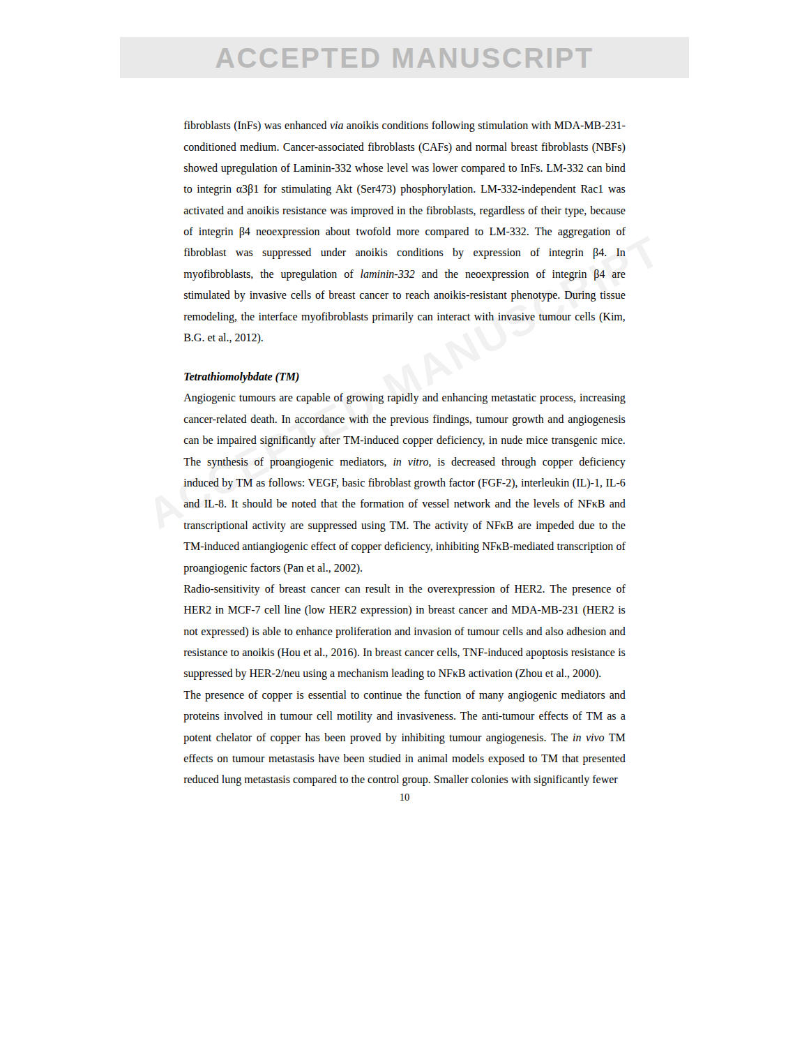ACCEPTED MANUSCRIPT
ACCEPTED MANUSCRIPT
fibroblasts (InFs) was enhanced via anoikis conditions following stimulation with MDA-MB-231-conditioned medium. Cancer-associated fibroblasts (CAFs) and normal breast fibroblasts (NBFs) showed upregulation of Laminin-332 whose level was lower compared to InFs. LM-332 can bind to integrin α3β1 for stimulating Akt (Ser473) phosphorylation. LM-332-independent Rac1 was activated and anoikis resistance was improved in the fibroblasts, regardless of their type, because of integrin β4 neoexpression about twofold more compared to LM-332. The aggregation of fibroblast was suppressed under anoikis conditions by expression of integrin β4. In myofibroblasts, the upregulation of laminin-332 and the neoexpression of integrin β4 are stimulated by invasive cells of breast cancer to reach anoikis-resistant phenotype. During tissue remodeling, the interface myofibroblasts primarily can interact with invasive tumour cells (Kim, B.G. et al., 2012).
Tetrathiomolybdate (TM)
Angiogenic tumours are capable of growing rapidly and enhancing metastatic process, increasing cancer-related death. In accordance with the previous findings, tumour growth and angiogenesis can be impaired significantly after TM-induced copper deficiency, in nude mice transgenic mice. The synthesis of proangiogenic mediators, in vitro, is decreased through copper deficiency induced by TM as follows: VEGF, basic fibroblast growth factor (FGF-2), interleukin (IL)-1, IL-6 and IL-8. It should be noted that the formation of vessel network and the levels of NFκB and transcriptional activity are suppressed using TM. The activity of NFκB are impeded due to the TM-induced antiangiogenic effect of copper deficiency, inhibiting NFκB-mediated transcription of proangiogenic factors (Pan et al., 2002).
Radio-sensitivity of breast cancer can result in the overexpression of HER2. The presence of HER2 in MCF-7 cell line (low HER2 expression) in breast cancer and MDA-MB-231 (HER2 is not expressed) is able to enhance proliferation and invasion of tumour cells and also adhesion and resistance to anoikis (Hou et al., 2016). In breast cancer cells, TNF-induced apoptosis resistance is suppressed by HER-2/neu using a mechanism leading to NFκB activation (Zhou et al., 2000).
The presence of copper is essential to continue the function of many angiogenic mediators and proteins involved in tumour cell motility and invasiveness. The anti-tumour effects of TM as a potent chelator of copper has been proved by inhibiting tumour angiogenesis. The in vivo TM effects on tumour metastasis have been studied in animal models exposed to TM that presented reduced lung metastasis compared to the control group. Smaller colonies with significantly fewer
10